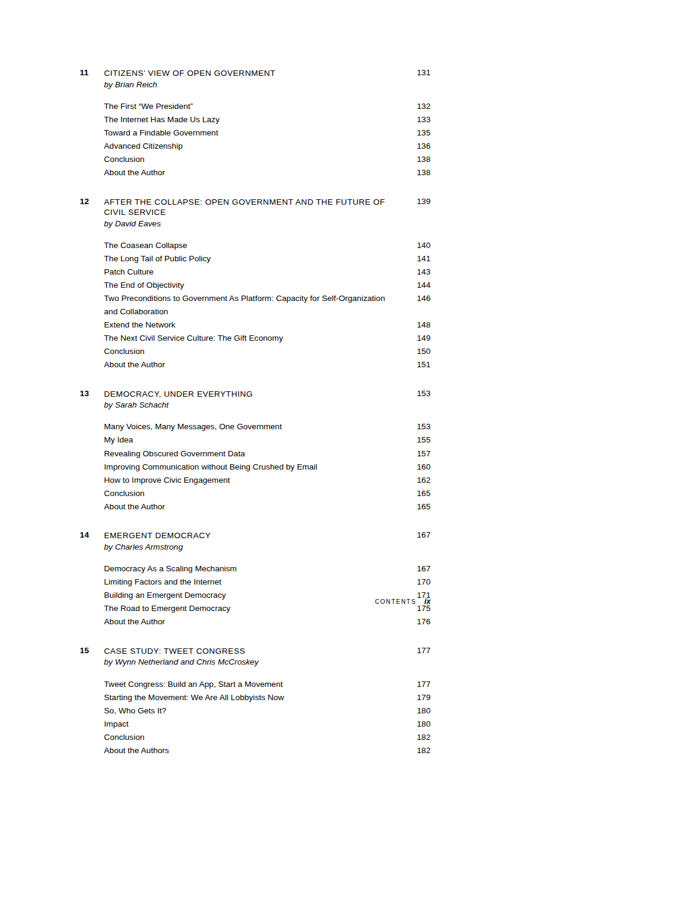| 11 | CITIZENS’ VIEW OF OPEN GOVERNMENT | 131 |
| | by Brian Reich | |
| | The First “We President” | 132 |
| | The Internet Has Made Us Lazy | 133 |
| | Toward a Findable Government | 135 |
| | Advanced Citizenship | 136 |
| | Conclusion | 138 |
| | About the Author | 138 |
| 12 | AFTER THE COLLAPSE: OPEN GOVERNMENT AND THE FUTURE OF CIVIL SERVICE | 139 |
| | by David Eaves | |
| | The Coasean Collapse | 140 |
| | The Long Tail of Public Policy | 141 |
| | Patch Culture | 143 |
| | The End of Objectivity | 144 |
| | Two Preconditions to Government As Platform: Capacity for Self-Organization and Collaboration | 146 |
| | Extend the Network | 148 |
| | The Next Civil Service Culture: The Gift Economy | 149 |
| | Conclusion | 150 |
| | About the Author | 151 |
| 13 | DEMOCRACY, UNDER EVERYTHING | 153 |
| | by Sarah Schacht | |
| | Many Voices, Many Messages, One Government | 153 |
| | My Idea | 155 |
| | Revealing Obscured Government Data | 157 |
| | Improving Communication without Being Crushed by Email | 160 |
| | How to Improve Civic Engagement | 162 |
| | Conclusion | 165 |
| | About the Author | 165 |
| 14 | EMERGENT DEMOCRACY | 167 |
| | by Charles Armstrong | |
| | Democracy As a Scaling Mechanism | 167 |
| | Limiting Factors and the Internet | 170 |
| | Building an Emergent Democracy | 171 |
| | The Road to Emergent Democracy | 175 |
| | About the Author | 176 |
| 15 | CASE STUDY: TWEET CONGRESS | 177 |
| | by Wynn Netherland and Chris McCroskey | |
| | Tweet Congress: Build an App, Start a Movement | 177 |
| | Starting the Movement: We Are All Lobbyists Now | 179 |
| | So, Who Gets It? | 180 |
| | Impact | 180 |
| | Conclusion | 182 |
| | About the Authors | 182 |
Contentsix